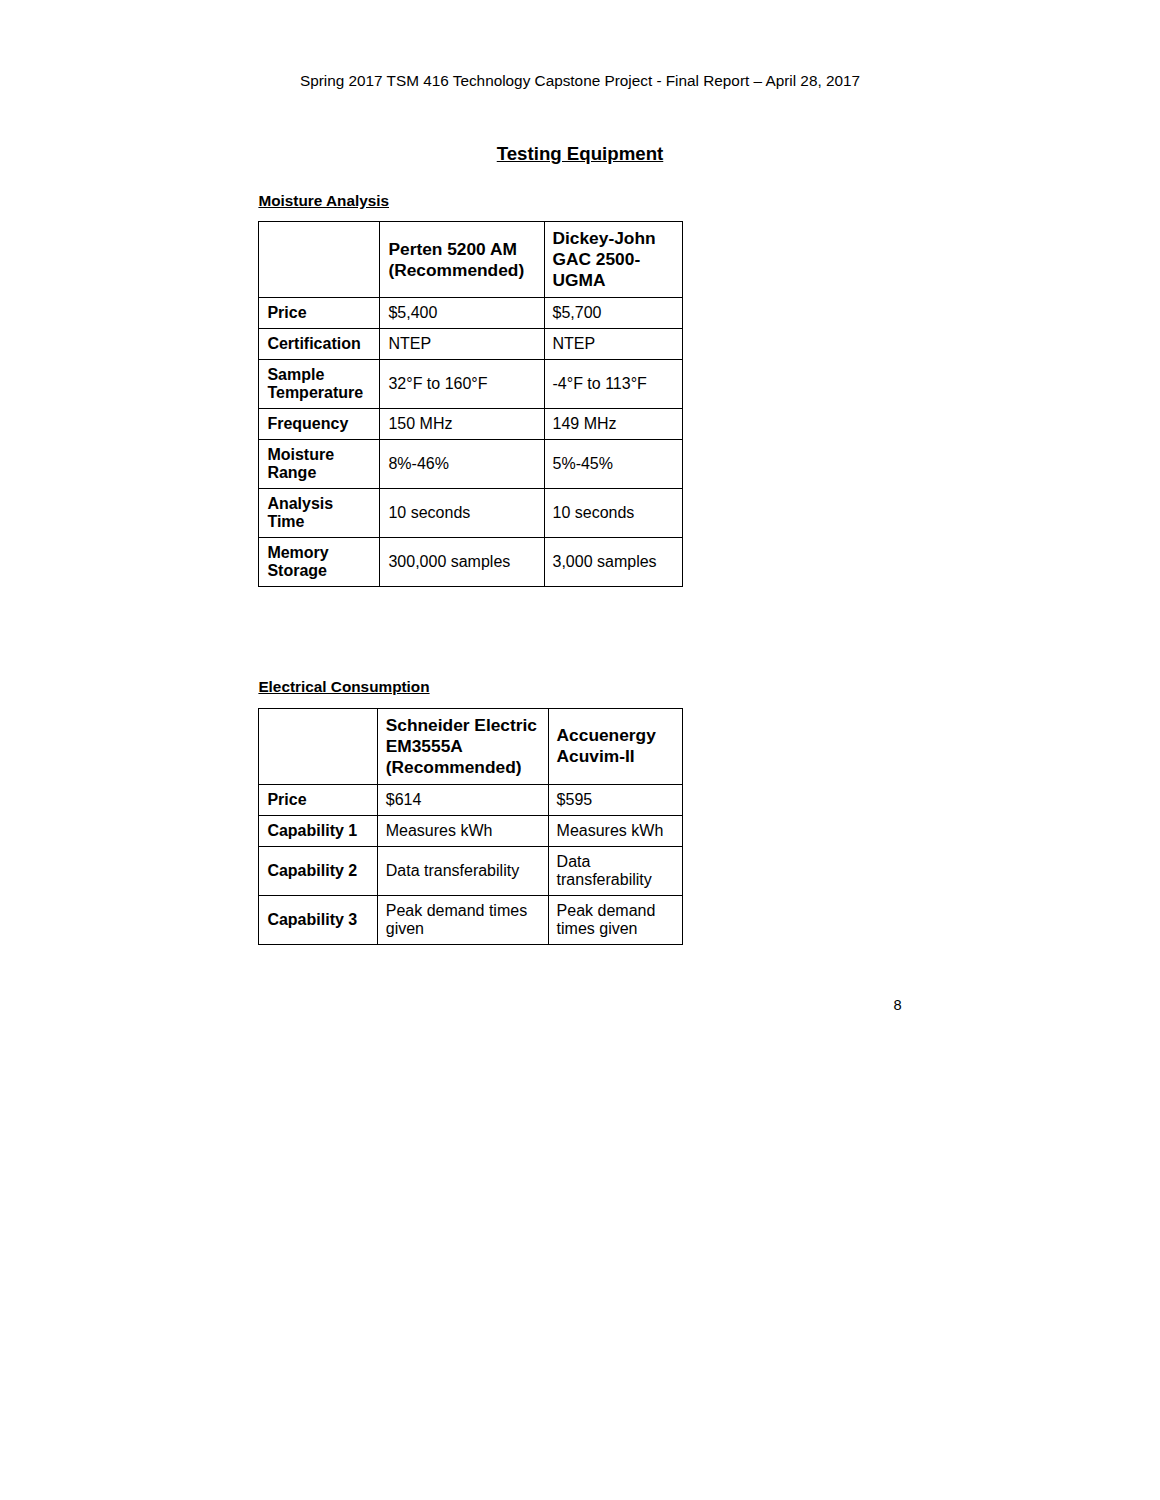Spring 2017 TSM 416 Technology Capstone Project - Final Report – April 28, 2017
Testing Equipment
Moisture Analysis
| | Perten 5200 AM (Recommended) | Dickey-John GAC 2500-UGMA |
| Price | $5,400 | $5,700 |
| Certification | NTEP | NTEP |
| Sample Temperature | 32°F to 160°F | -4°F to 113°F |
| Frequency | 150 MHz | 149 MHz |
| Moisture Range | 8%-46% | 5%-45% |
| Analysis Time | 10 seconds | 10 seconds |
| Memory Storage | 300,000 samples | 3,000 samples |
Electrical Consumption
| | Schneider Electric EM3555A (Recommended) | Accuenergy Acuvim-II |
| Price | $614 | $595 |
| Capability 1 | Measures kWh | Measures kWh |
| Capability 2 | Data transferability | Data transferability |
| Capability 3 | Peak demand times given | Peak demand times given |
8